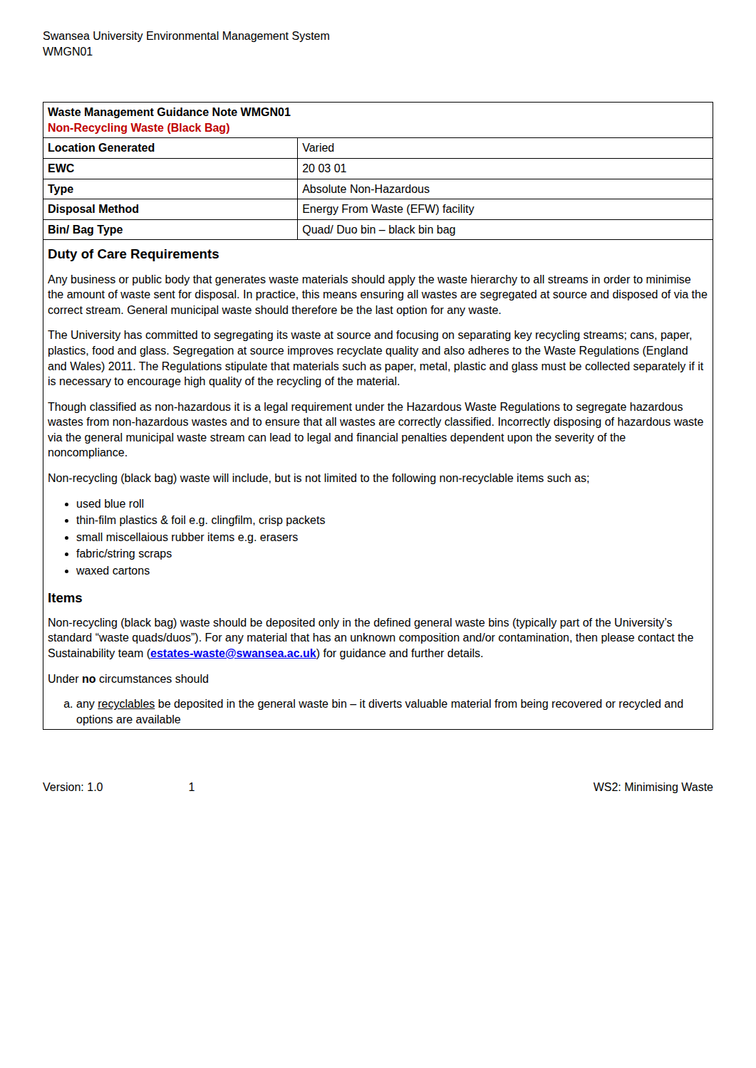Swansea University Environmental Management System
WMGN01
| Waste Management Guidance Note WMGN01 Non-Recycling Waste (Black Bag) |
| Location Generated | Varied |
| EWC | 20 03 01 |
| Type | Absolute Non-Hazardous |
| Disposal Method | Energy From Waste (EFW) facility |
| Bin/ Bag Type | Quad/ Duo bin – black bin bag |
| Duty of Care Requirements Any business or public body that generates waste materials should apply the waste hierarchy to all streams in order to minimise the amount of waste sent for disposal. In practice, this means ensuring all wastes are segregated at source and disposed of via the correct stream. General municipal waste should therefore be the last option for any waste. The University has committed to segregating its waste at source and focusing on separating key recycling streams; cans, paper, plastics, food and glass. Segregation at source improves recyclate quality and also adheres to the Waste Regulations (England and Wales) 2011. The Regulations stipulate that materials such as paper, metal, plastic and glass must be collected separately if it is necessary to encourage high quality of the recycling of the material. Though classified as non-hazardous it is a legal requirement under the Hazardous Waste Regulations to segregate hazardous wastes from non-hazardous wastes and to ensure that all wastes are correctly classified. Incorrectly disposing of hazardous waste via the general municipal waste stream can lead to legal and financial penalties dependent upon the severity of the noncompliance. Non-recycling (black bag) waste will include, but is not limited to the following non-recyclable items such as; used blue roll thin-film plastics & foil e.g. clingfilm, crisp packets small miscellaious rubber items e.g. erasers fabric/string scraps waxed cartons Items Non-recycling (black bag) waste should be deposited only in the defined general waste bins (typically part of the University’s standard “waste quads/duos”). For any material that has an unknown composition and/or contamination, then please contact the Sustainability team ( estates-waste@swansea.ac.uk ) for guidance and further details. Under no circumstances should any recyclables be deposited in the general waste bin – it diverts valuable material from being recovered or recycled and options are available |
Version: 1.0 1 WS2: Minimising Waste